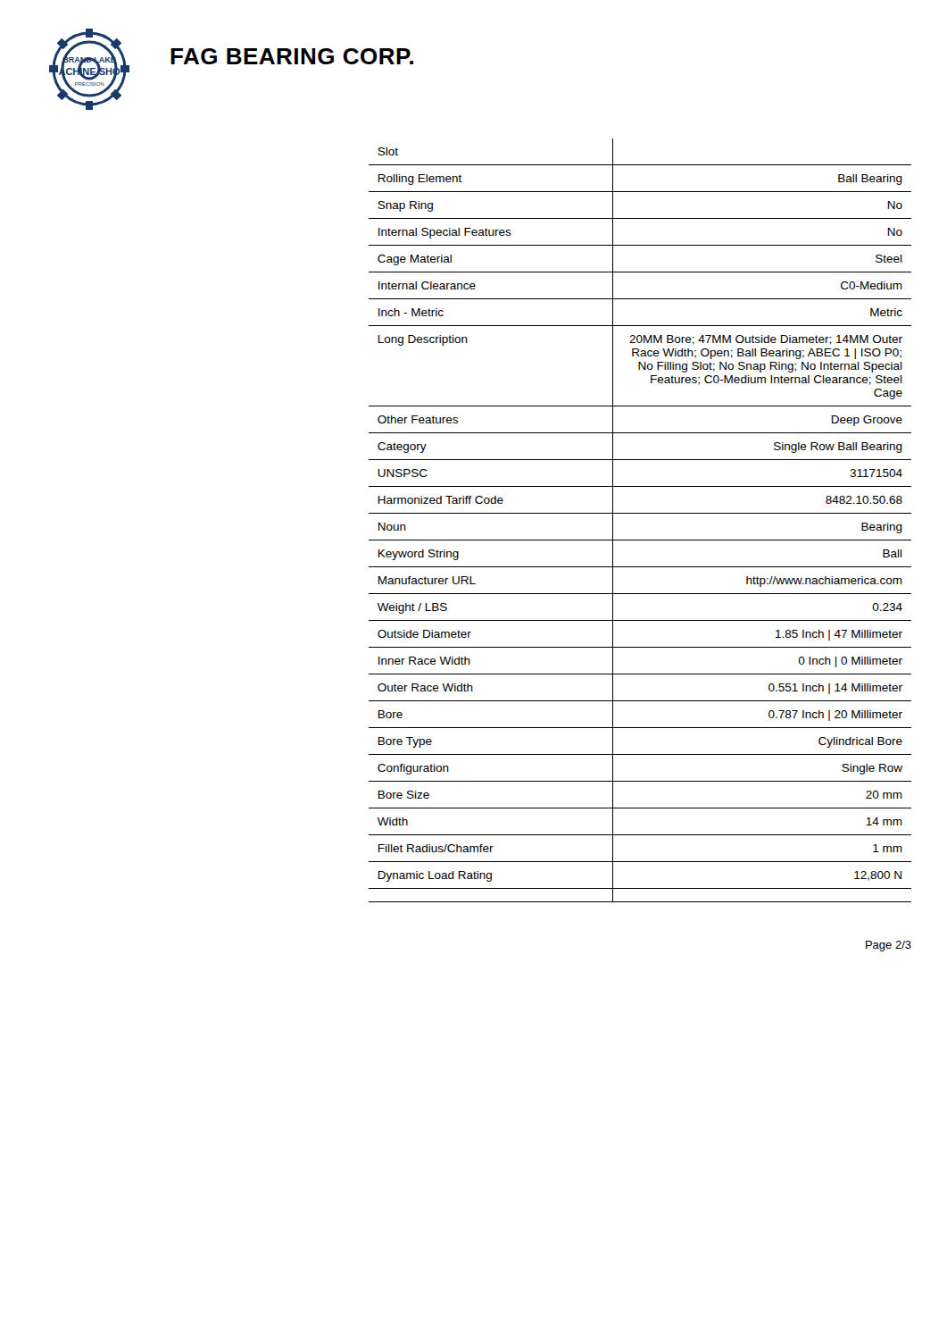BRAND LAKE ACHINE SHO PRECISION
FAG BEARING CORP.
| Slot | |
| Rolling Element | Ball Bearing |
| Snap Ring | No |
| Internal Special Features | No |
| Cage Material | Steel |
| Internal Clearance | C0-Medium |
| Inch - Metric | Metric |
| Long Description | 20MM Bore; 47MM Outside Diameter; 14MM Outer Race Width; Open; Ball Bearing; ABEC 1 / ISO P0; No Filling Slot; No Snap Ring; No Internal Special Features; C0-Medium Internal Clearance; Steel Cage |
| Other Features | Deep Groove |
| Category | Single Row Ball Bearing |
| UNSPSC | 31171504 |
| Harmonized Tariff Code | 8482.10.50.68 |
| Noun | Bearing |
| Keyword String | Ball |
| Manufacturer URL | http://www.nachiamerica.com |
| Weight / LBS | 0.234 |
| Outside Diameter | 1.85 Inch / 47 Millimeter |
| Inner Race Width | 0 Inch / 0 Millimeter |
| Outer Race Width | 0.551 Inch / 14 Millimeter |
| Bore | 0.787 Inch / 20 Millimeter |
| Bore Type | Cylindrical Bore |
| Configuration | Single Row |
| Bore Size | 20 mm |
| Width | 14 mm |
| Fillet Radius/Chamfer | 1 mm |
| Dynamic Load Rating | 12,800 N |
Page 2/3